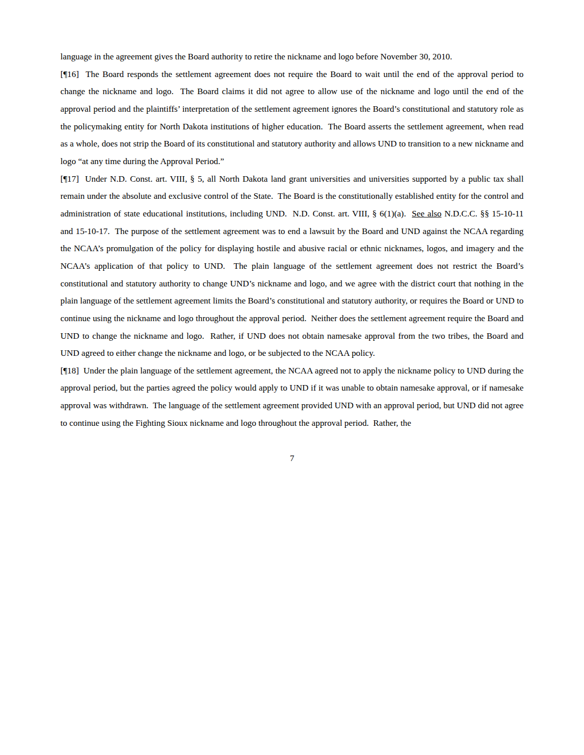language in the agreement gives the Board authority to retire the nickname and logo before November 30, 2010.
[¶16] The Board responds the settlement agreement does not require the Board to wait until the end of the approval period to change the nickname and logo. The Board claims it did not agree to allow use of the nickname and logo until the end of the approval period and the plaintiffs’ interpretation of the settlement agreement ignores the Board’s constitutional and statutory role as the policymaking entity for North Dakota institutions of higher education. The Board asserts the settlement agreement, when read as a whole, does not strip the Board of its constitutional and statutory authority and allows UND to transition to a new nickname and logo “at any time during the Approval Period.”
[¶17] Under N.D. Const. art. VIII, § 5, all North Dakota land grant universities and universities supported by a public tax shall remain under the absolute and exclusive control of the State. The Board is the constitutionally established entity for the control and administration of state educational institutions, including UND. N.D. Const. art. VIII, § 6(1)(a). See also N.D.C.C. §§ 15-10-11 and 15-10-17. The purpose of the settlement agreement was to end a lawsuit by the Board and UND against the NCAA regarding the NCAA’s promulgation of the policy for displaying hostile and abusive racial or ethnic nicknames, logos, and imagery and the NCAA’s application of that policy to UND. The plain language of the settlement agreement does not restrict the Board’s constitutional and statutory authority to change UND’s nickname and logo, and we agree with the district court that nothing in the plain language of the settlement agreement limits the Board’s constitutional and statutory authority, or requires the Board or UND to continue using the nickname and logo throughout the approval period. Neither does the settlement agreement require the Board and UND to change the nickname and logo. Rather, if UND does not obtain namesake approval from the two tribes, the Board and UND agreed to either change the nickname and logo, or be subjected to the NCAA policy.
[¶18] Under the plain language of the settlement agreement, the NCAA agreed not to apply the nickname policy to UND during the approval period, but the parties agreed the policy would apply to UND if it was unable to obtain namesake approval, or if namesake approval was withdrawn. The language of the settlement agreement provided UND with an approval period, but UND did not agree to continue using the Fighting Sioux nickname and logo throughout the approval period. Rather, the
7